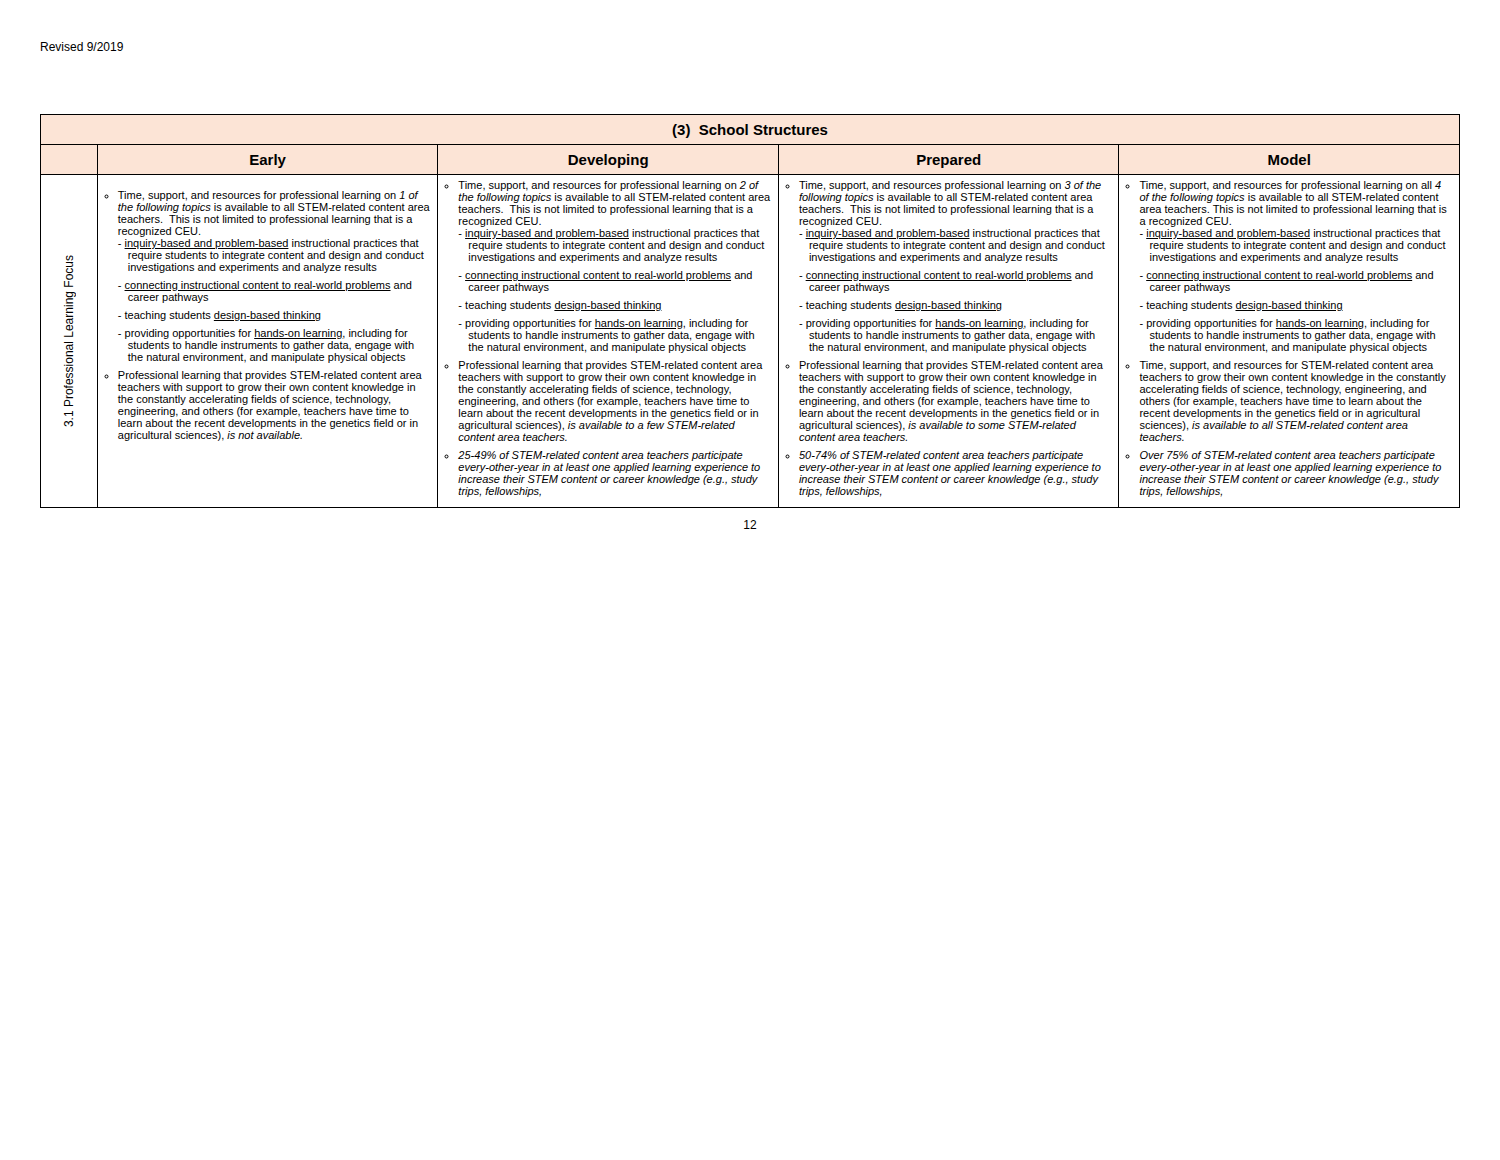Revised 9/2019
| (3) School Structures |
| | Early | Developing | Prepared | Model |
| 3.1 Professional Learning Focus | Time, support, and resources for professional learning on 1 of the following topics is available to all STEM-related content area teachers. This is not limited to professional learning that is a recognized CEU. inquiry-based and problem-based instructional practices that require students to integrate content and design and conduct investigations and experiments and analyze results connecting instructional content to real-world problems and career pathways teaching students design-based thinking providing opportunities for hands-on learning , including for students to handle instruments to gather data, engage with the natural environment, and manipulate physical objects Professional learning that provides STEM-related content area teachers with support to grow their own content knowledge in the constantly accelerating fields of science, technology, engineering, and others (for example, teachers have time to learn about the recent developments in the genetics field or in agricultural sciences), is not available. | Time, support, and resources for professional learning on 2 of the following topics is available to all STEM-related content area teachers. This is not limited to professional learning that is a recognized CEU. inquiry-based and problem-based instructional practices that require students to integrate content and design and conduct investigations and experiments and analyze results connecting instructional content to real-world problems and career pathways teaching students design-based thinking providing opportunities for hands-on learning , including for students to handle instruments to gather data, engage with the natural environment, and manipulate physical objects Professional learning that provides STEM-related content area teachers with support to grow their own content knowledge in the constantly accelerating fields of science, technology, engineering, and others (for example, teachers have time to learn about the recent developments in the genetics field or in agricultural sciences), is available to a few STEM-related content area teachers. 25-49% of STEM-related content area teachers participate every-other-year in at least one applied learning experience to increase their STEM content or career knowledge (e.g., study trips, fellowships, | Time, support, and resources professional learning on 3 of the following topics is available to all STEM-related content area teachers. This is not limited to professional learning that is a recognized CEU. inquiry-based and problem-based instructional practices that require students to integrate content and design and conduct investigations and experiments and analyze results connecting instructional content to real-world problems and career pathways teaching students design-based thinking providing opportunities for hands-on learning , including for students to handle instruments to gather data, engage with the natural environment, and manipulate physical objects Professional learning that provides STEM-related content area teachers with support to grow their own content knowledge in the constantly accelerating fields of science, technology, engineering, and others (for example, teachers have time to learn about the recent developments in the genetics field or in agricultural sciences), is available to some STEM-related content area teachers. 50-74% of STEM-related content area teachers participate every-other-year in at least one applied learning experience to increase their STEM content or career knowledge (e.g., study trips, fellowships, | Time, support, and resources for professional learning on all 4 of the following topics is available to all STEM-related content area teachers. This is not limited to professional learning that is a recognized CEU. inquiry-based and problem-based instructional practices that require students to integrate content and design and conduct investigations and experiments and analyze results connecting instructional content to real-world problems and career pathways teaching students design-based thinking providing opportunities for hands-on learning , including for students to handle instruments to gather data, engage with the natural environment, and manipulate physical objects Time, support, and resources for STEM-related content area teachers to grow their own content knowledge in the constantly accelerating fields of science, technology, engineering, and others (for example, teachers have time to learn about the recent developments in the genetics field or in agricultural sciences), is available to all STEM-related content area teachers. Over 75% of STEM-related content area teachers participate every-other-year in at least one applied learning experience to increase their STEM content or career knowledge (e.g., study trips, fellowships, |
12